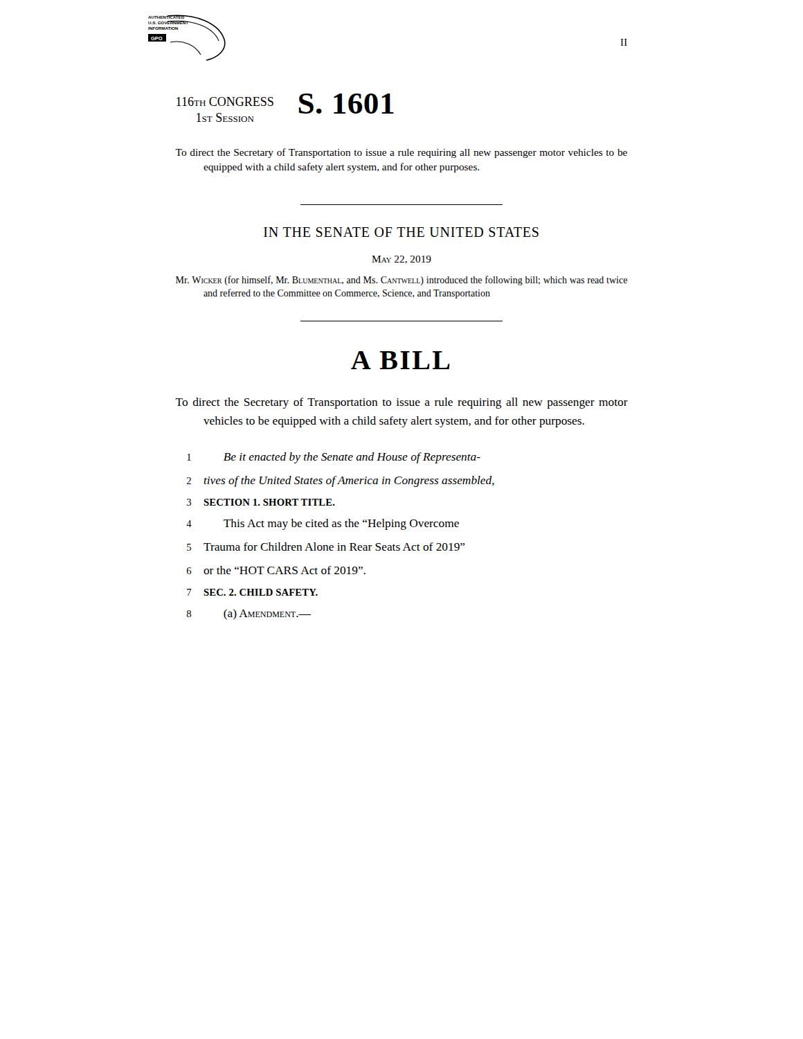AUTHENTICATED U.S. GOVERNMENT INFORMATION GPO
II
116th CONGRESS 1st Session
S. 1601
To direct the Secretary of Transportation to issue a rule requiring all new passenger motor vehicles to be equipped with a child safety alert system, and for other purposes.
IN THE SENATE OF THE UNITED STATES
May 22, 2019
Mr. Wicker (for himself, Mr. Blumenthal, and Ms. Cantwell) introduced the following bill; which was read twice and referred to the Committee on Commerce, Science, and Transportation
A BILL
To direct the Secretary of Transportation to issue a rule requiring all new passenger motor vehicles to be equipped with a child safety alert system, and for other purposes.
1
Be it enacted by the Senate and House of Representa-
2
tives of the United States of America in Congress assembled,
3
SECTION 1. SHORT TITLE.
4
This Act may be cited as the “Helping Overcome
5
Trauma for Children Alone in Rear Seats Act of 2019”
6
or the “HOT CARS Act of 2019”.
7
SEC. 2. CHILD SAFETY.
8
(a) Amendment.—